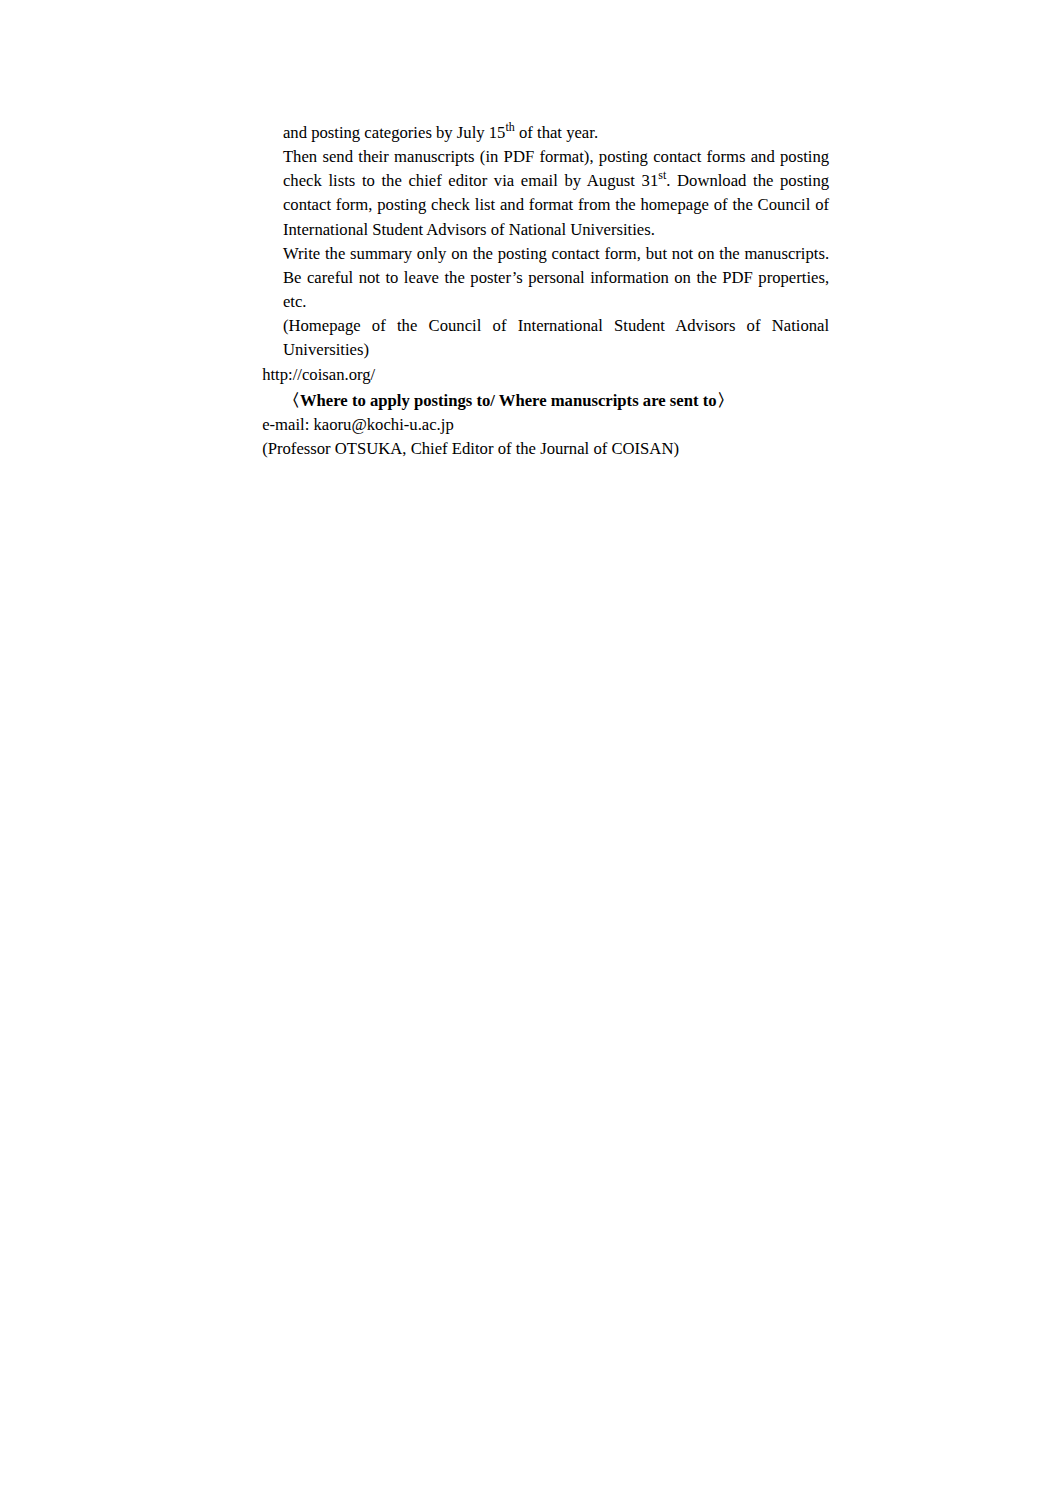and posting categories by July 15th of that year.
Then send their manuscripts (in PDF format), posting contact forms and posting check lists to the chief editor via email by August 31st. Download the posting contact form, posting check list and format from the homepage of the Council of International Student Advisors of National Universities.
Write the summary only on the posting contact form, but not on the manuscripts. Be careful not to leave the poster’s personal information on the PDF properties, etc.
(Homepage of the Council of International Student Advisors of National Universities)
http://coisan.org/
〈Where to apply postings to/ Where manuscripts are sent to〉
e-mail: kaoru@kochi-u.ac.jp
(Professor OTSUKA, Chief Editor of the Journal of COISAN)